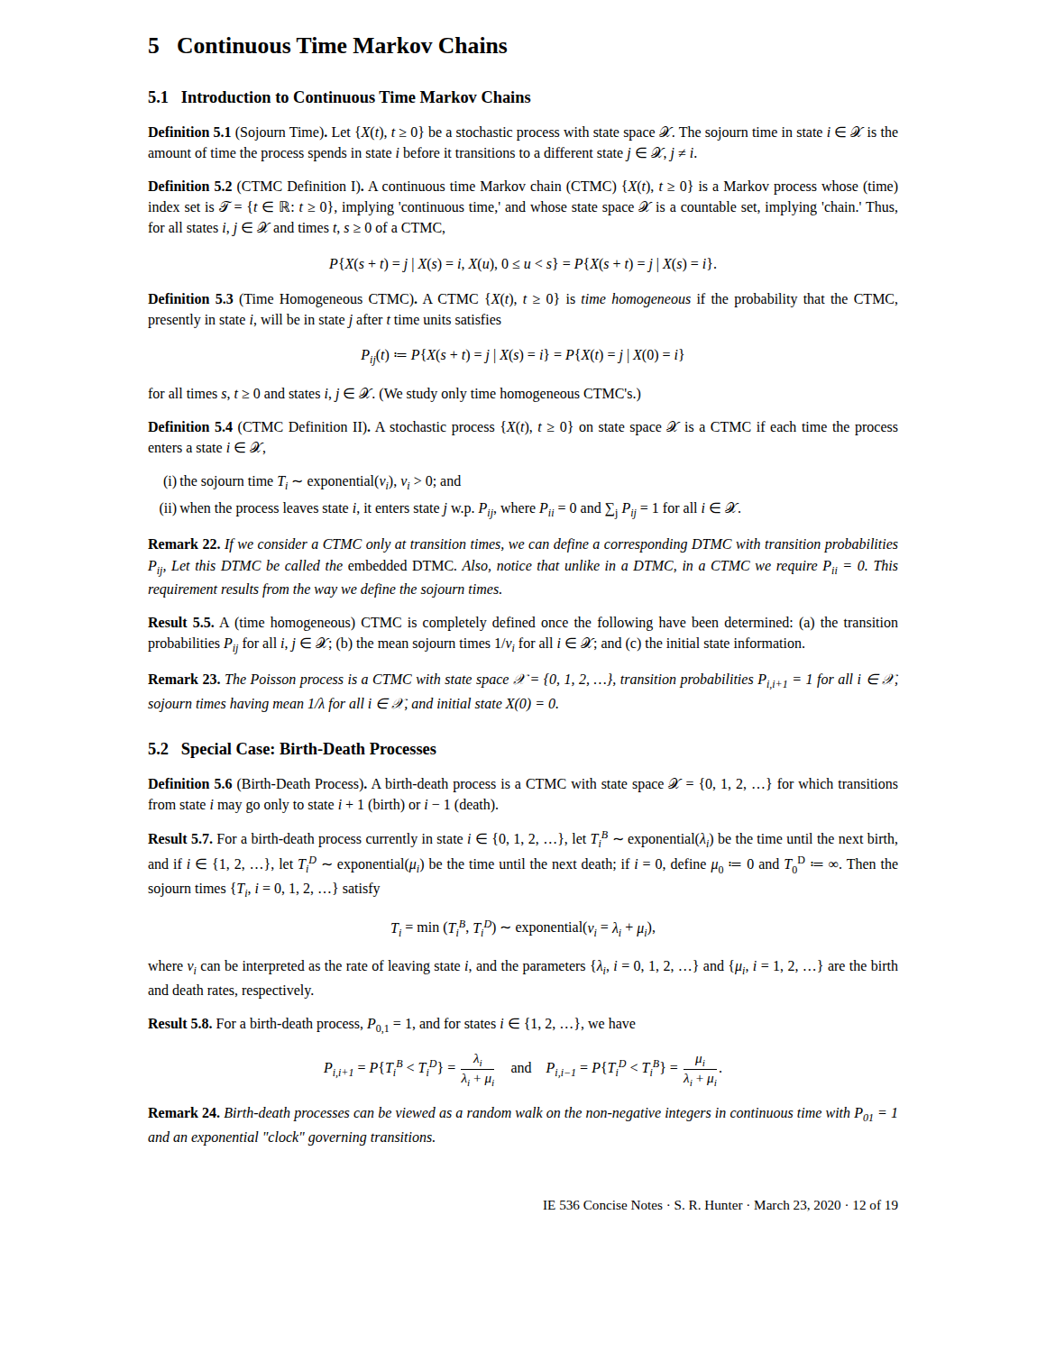5 Continuous Time Markov Chains
5.1 Introduction to Continuous Time Markov Chains
Definition 5.1 (Sojourn Time). Let {X(t), t ≥ 0} be a stochastic process with state space 𝒳. The sojourn time in state i ∈ 𝒳 is the amount of time the process spends in state i before it transitions to a different state j ∈ 𝒳, j ≠ i.
Definition 5.2 (CTMC Definition I). A continuous time Markov chain (CTMC) {X(t), t ≥ 0} is a Markov process whose (time) index set is 𝒯 = {t ∈ ℝ: t ≥ 0}, implying 'continuous time,' and whose state space 𝒳 is a countable set, implying 'chain.' Thus, for all states i, j ∈ 𝒳 and times t, s ≥ 0 of a CTMC,
P{X(s + t) = j | X(s) = i, X(u), 0 ≤ u < s} = P{X(s + t) = j | X(s) = i}.
Definition 5.3 (Time Homogeneous CTMC). A CTMC {X(t), t ≥ 0} is time homogeneous if the probability that the CTMC, presently in state i, will be in state j after t time units satisfies
Pij(t) ≔ P{X(s + t) = j | X(s) = i} = P{X(t) = j | X(0) = i}
for all times s, t ≥ 0 and states i, j ∈ 𝒳. (We study only time homogeneous CTMC's.)
Definition 5.4 (CTMC Definition II). A stochastic process {X(t), t ≥ 0} on state space 𝒳 is a CTMC if each time the process enters a state i ∈ 𝒳,
(i) the sojourn time Ti ∼ exponential(νi), νi > 0; and
(ii) when the process leaves state i, it enters state j w.p. Pij, where Pii = 0 and ∑j Pij = 1 for all i ∈ 𝒳.
Remark 22. If we consider a CTMC only at transition times, we can define a corresponding DTMC with transition probabilities Pij, Let this DTMC be called the embedded DTMC. Also, notice that unlike in a DTMC, in a CTMC we require Pii = 0. This requirement results from the way we define the sojourn times.
Result 5.5. A (time homogeneous) CTMC is completely defined once the following have been determined: (a) the transition probabilities Pij for all i, j ∈ 𝒳; (b) the mean sojourn times 1/νi for all i ∈ 𝒳; and (c) the initial state information.
Remark 23. The Poisson process is a CTMC with state space 𝒳 = {0, 1, 2, …}, transition probabilities Pi,i+1 = 1 for all i ∈ 𝒳, sojourn times having mean 1/λ for all i ∈ 𝒳, and initial state X(0) = 0.
5.2 Special Case: Birth-Death Processes
Definition 5.6 (Birth-Death Process). A birth-death process is a CTMC with state space 𝒳 = {0, 1, 2, …} for which transitions from state i may go only to state i + 1 (birth) or i − 1 (death).
Result 5.7. For a birth-death process currently in state i ∈ {0, 1, 2, …}, let TiB ∼ exponential(λi) be the time until the next birth, and if i ∈ {1, 2, …}, let TiD ∼ exponential(μi) be the time until the next death; if i = 0, define μ 0 ≔ 0 and T 0 D ≔ ∞. Then the sojourn times {Ti, i = 0, 1, 2, …} satisfy
Ti = min (TiB, TiD) ∼ exponential(νi = λi + μi),
where νi can be interpreted as the rate of leaving state i, and the parameters {λi, i = 0, 1, 2, …} and {μi, i = 1, 2, …} are the birth and death rates, respectively.
Result 5.8. For a birth-death process, P 0,1 = 1, and for states i ∈ {1, 2, …}, we have
Pi,i+1 = P{TiB < TiD} = λi λi + μi and Pi,i−1 = P{TiD < TiB} = μi λi + μi.
Remark 24. Birth-death processes can be viewed as a random walk on the non-negative integers in continuous time with P 01 = 1 and an exponential "clock" governing transitions.
IE 536 Concise Notes · S. R. Hunter · March 23, 2020 · 12 of 19